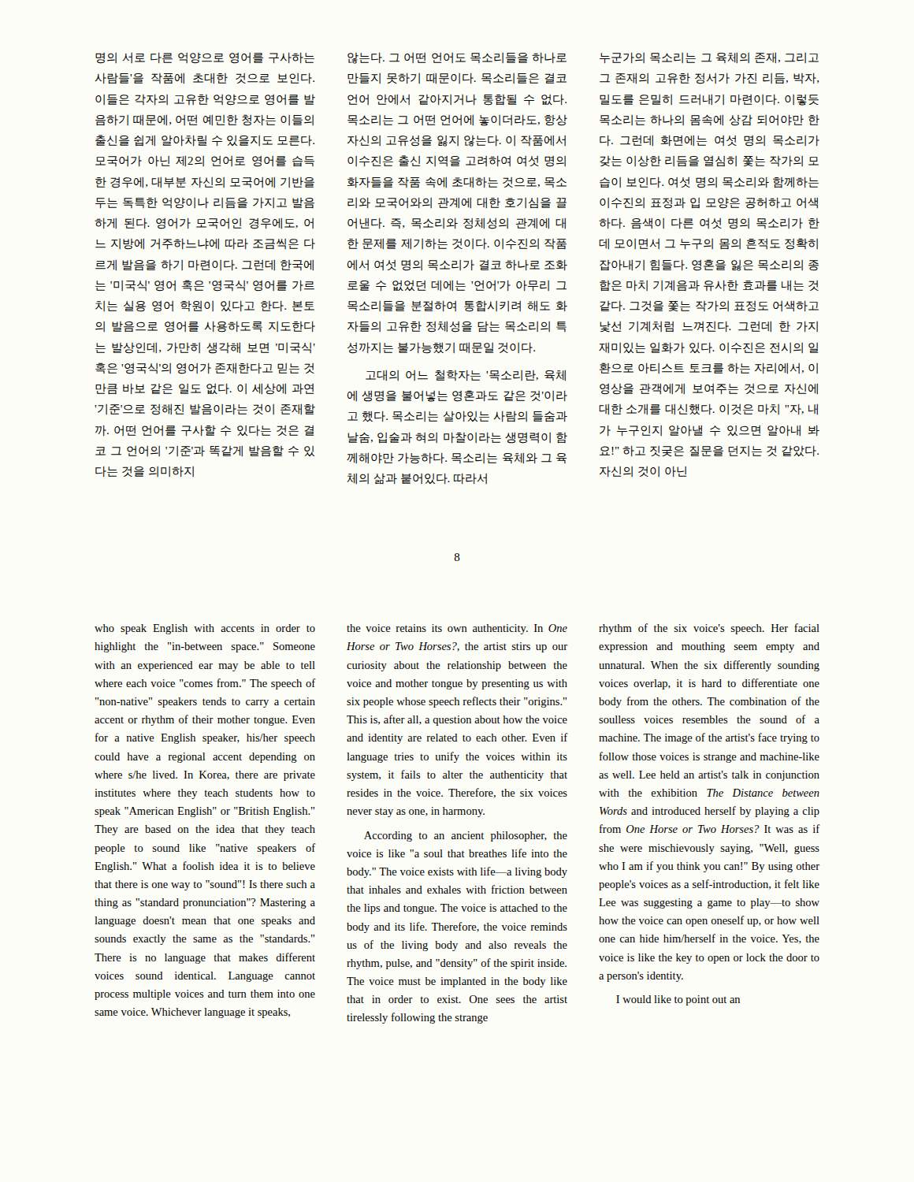명의 서로 다른 억양으로 영어를 구사하는 사람들'을 작품에 초대한 것으로 보인다. 이들은 각자의 고유한 억양으로 영어를 발음하기 때문에, 어떤 예민한 청자는 이들의 출신을 쉽게 알아차릴 수 있을지도 모른다. 모국어가 아닌 제2의 언어로 영어를 습득한 경우에, 대부분 자신의 모국어에 기반을 두는 독특한 억양이나 리듬을 가지고 발음하게 된다. 영어가 모국어인 경우에도, 어느 지방에 거주하느냐에 따라 조금씩은 다르게 발음을 하기 마련이다. 그런데 한국에는 '미국식' 영어 혹은 '영국식' 영어를 가르치는 실용 영어 학원이 있다고 한다. 본토의 발음으로 영어를 사용하도록 지도한다는 발상인데, 가만히 생각해 보면 '미국식' 혹은 '영국식'의 영어가 존재한다고 믿는 것만큼 바보 같은 일도 없다. 이 세상에 과연 '기준'으로 정해진 발음이라는 것이 존재할까. 어떤 언어를 구사할 수 있다는 것은 결코 그 언어의 '기준'과 똑같게 발음할 수 있다는 것을 의미하지
않는다. 그 어떤 언어도 목소리들을 하나로 만들지 못하기 때문이다. 목소리들은 결코 언어 안에서 같아지거나 통합될 수 없다. 목소리는 그 어떤 언어에 놓이더라도, 항상 자신의 고유성을 잃지 않는다. 이 작품에서 이수진은 출신 지역을 고려하여 여섯 명의 화자들을 작품 속에 초대하는 것으로, 목소리와 모국어와의 관계에 대한 호기심을 끌어낸다. 즉, 목소리와 정체성의 관계에 대한 문제를 제기하는 것이다. 이수진의 작품에서 여섯 명의 목소리가 결코 하나로 조화로울 수 없었던 데에는 '언어'가 아무리 그 목소리들을 분절하여 통합시키려 해도 화자들의 고유한 정체성을 담는 목소리의 특성까지는 불가능했기 때문일 것이다.
고대의 어느 철학자는 '목소리란, 육체에 생명을 불어넣는 영혼과도 같은 것'이라고 했다. 목소리는 살아있는 사람의 들숨과 날숨, 입술과 혀의 마찰이라는 생명력이 함께해야만 가능하다. 목소리는 육체와 그 육체의 삶과 붙어있다. 따라서
누군가의 목소리는 그 육체의 존재, 그리고 그 존재의 고유한 정서가 가진 리듬, 박자, 밀도를 은밀히 드러내기 마련이다. 이렇듯 목소리는 하나의 몸속에 상감 되어야만 한다. 그런데 화면에는 여섯 명의 목소리가 갖는 이상한 리듬을 열심히 쫓는 작가의 모습이 보인다. 여섯 명의 목소리와 함께하는 이수진의 표정과 입 모양은 공허하고 어색하다. 음색이 다른 여섯 명의 목소리가 한 데 모이면서 그 누구의 몸의 흔적도 정확히 잡아내기 힘들다. 영혼을 잃은 목소리의 종합은 마치 기계음과 유사한 효과를 내는 것 같다. 그것을 쫓는 작가의 표정도 어색하고 낯선 기계처럼 느껴진다. 그런데 한 가지 재미있는 일화가 있다. 이수진은 전시의 일환으로 아티스트 토크를 하는 자리에서, 이 영상을 관객에게 보여주는 것으로 자신에 대한 소개를 대신했다. 이것은 마치 "자, 내가 누구인지 알아낼 수 있으면 알아내 봐요!" 하고 짓궂은 질문을 던지는 것 같았다. 자신의 것이 아닌
8
who speak English with accents in order to highlight the "in-between space." Someone with an experienced ear may be able to tell where each voice "comes from." The speech of "non-native" speakers tends to carry a certain accent or rhythm of their mother tongue. Even for a native English speaker, his/her speech could have a regional accent depending on where s/he lived. In Korea, there are private institutes where they teach students how to speak "American English" or "British English." They are based on the idea that they teach people to sound like "native speakers of English." What a foolish idea it is to believe that there is one way to "sound"! Is there such a thing as "standard pronunciation"? Mastering a language doesn't mean that one speaks and sounds exactly the same as the "standards." There is no language that makes different voices sound identical. Language cannot process multiple voices and turn them into one same voice. Whichever language it speaks,
the voice retains its own authenticity. In One Horse or Two Horses?, the artist stirs up our curiosity about the relationship between the voice and mother tongue by presenting us with six people whose speech reflects their "origins." This is, after all, a question about how the voice and identity are related to each other. Even if language tries to unify the voices within its system, it fails to alter the authenticity that resides in the voice. Therefore, the six voices never stay as one, in harmony.
According to an ancient philosopher, the voice is like "a soul that breathes life into the body." The voice exists with life—a living body that inhales and exhales with friction between the lips and tongue. The voice is attached to the body and its life. Therefore, the voice reminds us of the living body and also reveals the rhythm, pulse, and "density" of the spirit inside. The voice must be implanted in the body like that in order to exist. One sees the artist tirelessly following the strange
rhythm of the six voice's speech. Her facial expression and mouthing seem empty and unnatural. When the six differently sounding voices overlap, it is hard to differentiate one body from the others. The combination of the soulless voices resembles the sound of a machine. The image of the artist's face trying to follow those voices is strange and machine-like as well. Lee held an artist's talk in conjunction with the exhibition The Distance between Words and introduced herself by playing a clip from One Horse or Two Horses? It was as if she were mischievously saying, "Well, guess who I am if you think you can!" By using other people's voices as a self-introduction, it felt like Lee was suggesting a game to play—to show how the voice can open oneself up, or how well one can hide him/herself in the voice. Yes, the voice is like the key to open or lock the door to a person's identity.
I would like to point out an